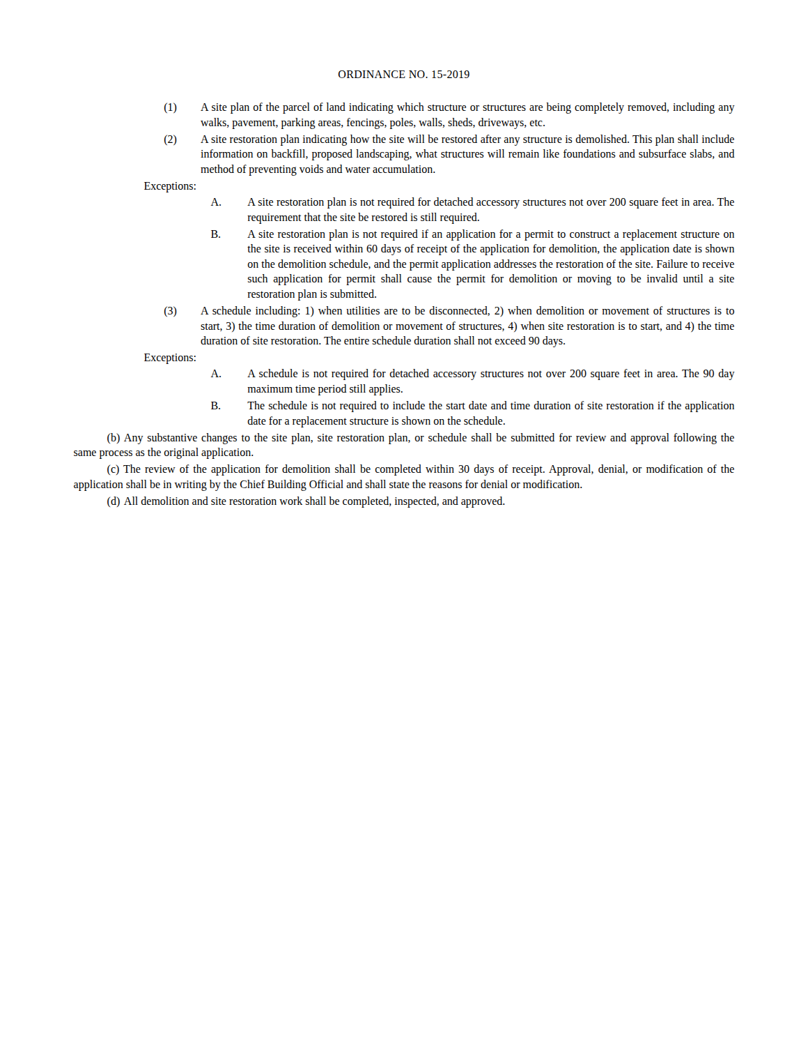ORDINANCE NO. 15-2019
(1) A site plan of the parcel of land indicating which structure or structures are being completely removed, including any walks, pavement, parking areas, fencings, poles, walls, sheds, driveways, etc.
(2) A site restoration plan indicating how the site will be restored after any structure is demolished. This plan shall include information on backfill, proposed landscaping, what structures will remain like foundations and subsurface slabs, and method of preventing voids and water accumulation.
Exceptions:
A. A site restoration plan is not required for detached accessory structures not over 200 square feet in area. The requirement that the site be restored is still required.
B. A site restoration plan is not required if an application for a permit to construct a replacement structure on the site is received within 60 days of receipt of the application for demolition, the application date is shown on the demolition schedule, and the permit application addresses the restoration of the site. Failure to receive such application for permit shall cause the permit for demolition or moving to be invalid until a site restoration plan is submitted.
(3) A schedule including: 1) when utilities are to be disconnected, 2) when demolition or movement of structures is to start, 3) the time duration of demolition or movement of structures, 4) when site restoration is to start, and 4) the time duration of site restoration. The entire schedule duration shall not exceed 90 days.
Exceptions:
A. A schedule is not required for detached accessory structures not over 200 square feet in area. The 90 day maximum time period still applies.
B. The schedule is not required to include the start date and time duration of site restoration if the application date for a replacement structure is shown on the schedule.
(b) Any substantive changes to the site plan, site restoration plan, or schedule shall be submitted for review and approval following the same process as the original application.
(c) The review of the application for demolition shall be completed within 30 days of receipt. Approval, denial, or modification of the application shall be in writing by the Chief Building Official and shall state the reasons for denial or modification.
(d) All demolition and site restoration work shall be completed, inspected, and approved.